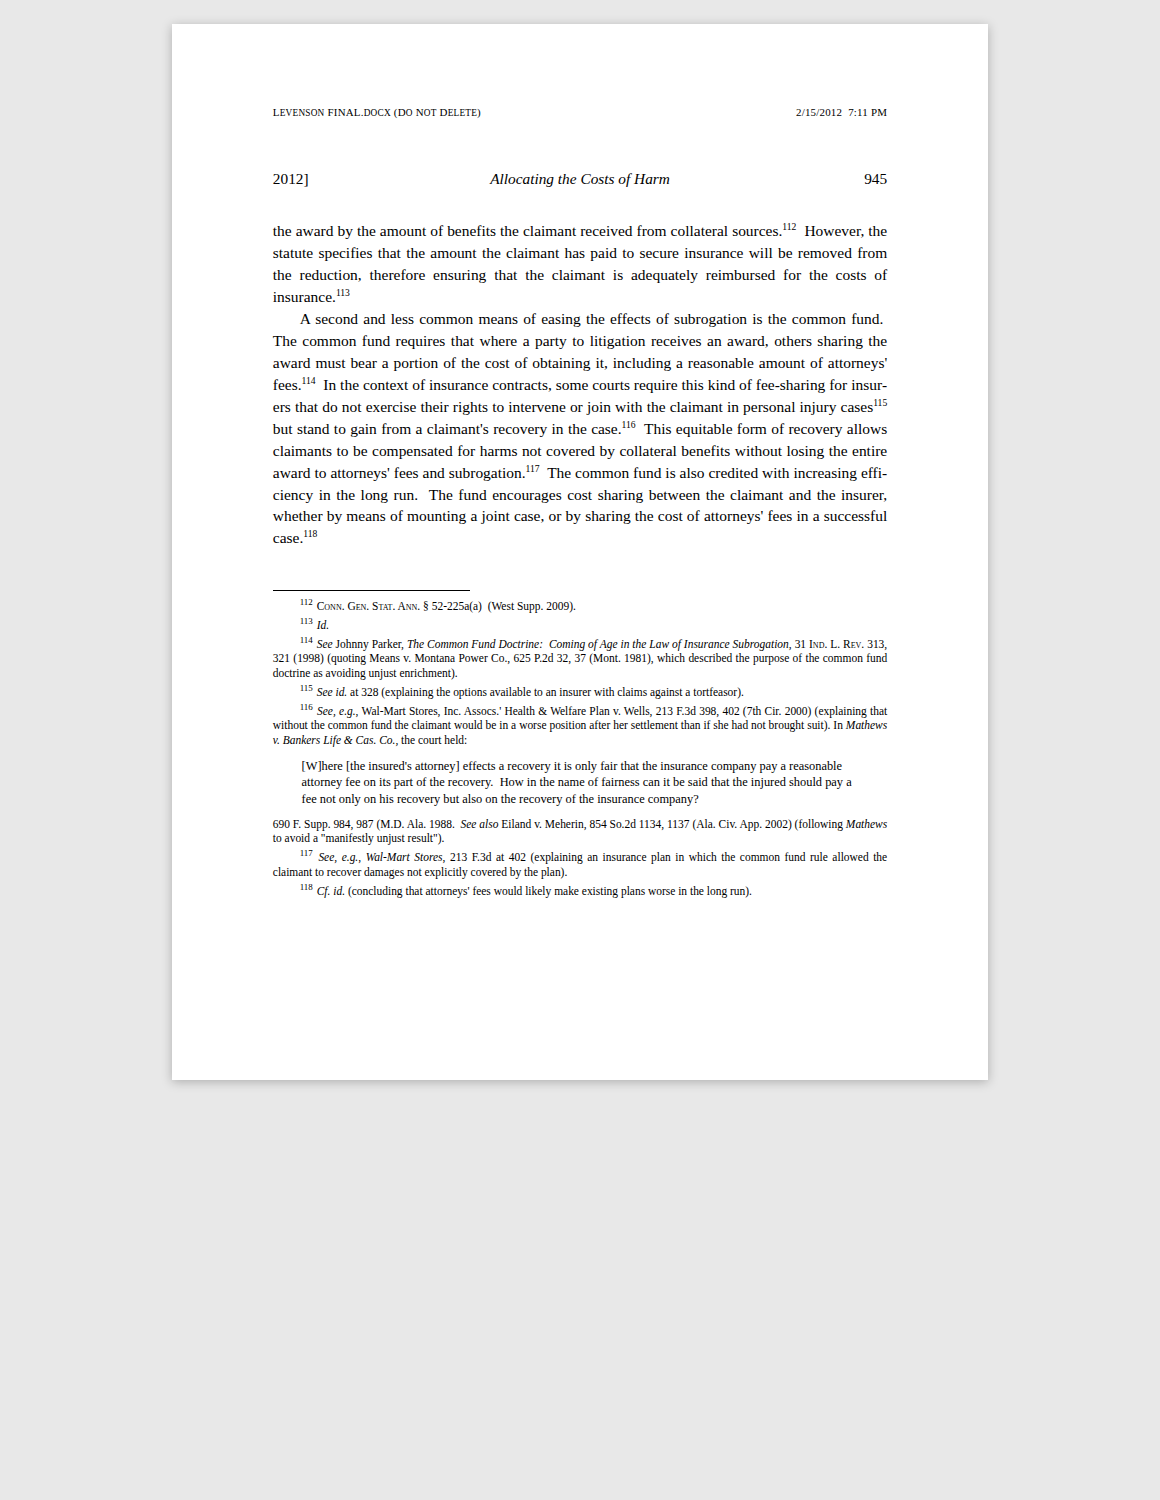LEVENSON FINAL.DOCX (DO NOT DELETE) 2/15/2012 7:11 PM
2012] Allocating the Costs of Harm 945
the award by the amount of benefits the claimant received from collateral sources.112 However, the statute specifies that the amount the claimant has paid to secure insurance will be removed from the reduction, therefore ensuring that the claimant is adequately reimbursed for the costs of insurance.113
A second and less common means of easing the effects of subrogation is the common fund. The common fund requires that where a party to litigation receives an award, others sharing the award must bear a portion of the cost of obtaining it, including a reasonable amount of attorneys' fees.114 In the context of insurance contracts, some courts require this kind of fee-sharing for insurers that do not exercise their rights to intervene or join with the claimant in personal injury cases115 but stand to gain from a claimant's recovery in the case.116 This equitable form of recovery allows claimants to be compensated for harms not covered by collateral benefits without losing the entire award to attorneys' fees and subrogation.117 The common fund is also credited with increasing efficiency in the long run. The fund encourages cost sharing between the claimant and the insurer, whether by means of mounting a joint case, or by sharing the cost of attorneys' fees in a successful case.118
112 Conn. Gen. Stat. Ann. § 52-225a(a) (West Supp. 2009).
113 Id.
114 See Johnny Parker, The Common Fund Doctrine: Coming of Age in the Law of Insurance Subrogation, 31 Ind. L. Rev. 313, 321 (1998) (quoting Means v. Montana Power Co., 625 P.2d 32, 37 (Mont. 1981), which described the purpose of the common fund doctrine as avoiding unjust enrichment).
115 See id. at 328 (explaining the options available to an insurer with claims against a tortfeasor).
116 See, e.g., Wal-Mart Stores, Inc. Assocs.' Health & Welfare Plan v. Wells, 213 F.3d 398, 402 (7th Cir. 2000) (explaining that without the common fund the claimant would be in a worse position after her settlement than if she had not brought suit). In Mathews v. Bankers Life & Cas. Co., the court held:
[W]here [the insured's attorney] effects a recovery it is only fair that the insurance company pay a reasonable attorney fee on its part of the recovery. How in the name of fairness can it be said that the injured should pay a fee not only on his recovery but also on the recovery of the insurance company?
690 F. Supp. 984, 987 (M.D. Ala. 1988. See also Eiland v. Meherin, 854 So.2d 1134, 1137 (Ala. Civ. App. 2002) (following Mathews to avoid a "manifestly unjust result").
117 See, e.g., Wal-Mart Stores, 213 F.3d at 402 (explaining an insurance plan in which the common fund rule allowed the claimant to recover damages not explicitly covered by the plan).
118 Cf. id. (concluding that attorneys' fees would likely make existing plans worse in the long run).